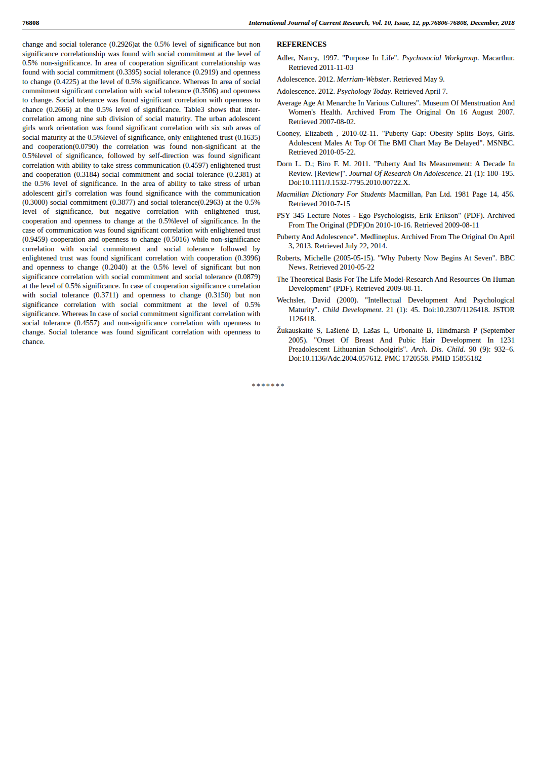76808 International Journal of Current Research, Vol. 10, Issue, 12, pp.76806-76808, December, 2018
change and social tolerance (0.2926)at the 0.5% level of significance but non significance correlationship was found with social commitment at the level of 0.5% non-significance. In area of cooperation significant correlationship was found with social commitment (0.3395) social tolerance (0.2919) and openness to change (0.4225) at the level of 0.5% significance. Whereas In area of social commitment significant correlation with social tolerance (0.3506) and openness to change. Social tolerance was found significant correlation with openness to chance (0.2666) at the 0.5% level of significance. Table3 shows that inter-correlation among nine sub division of social maturity. The urban adolescent girls work orientation was found significant correlation with six sub areas of social maturity at the 0.5%level of significance, only enlightened trust (0.1635) and cooperation(0.0790) the correlation was found non-significant at the 0.5%level of significance, followed by self-direction was found significant correlation with ability to take stress communication (0.4597) enlightened trust and cooperation (0.3184) social commitment and social tolerance (0.2381) at the 0.5% level of significance. In the area of ability to take stress of urban adolescent girl's correlation was found significance with the communication (0.3000) social commitment (0.3877) and social tolerance(0.2963) at the 0.5% level of significance, but negative correlation with enlightened trust, cooperation and openness to change at the 0.5%level of significance. In the case of communication was found significant correlation with enlightened trust (0.9459) cooperation and openness to change (0.5016) while non-significance correlation with social commitment and social tolerance followed by enlightened trust was found significant correlation with cooperation (0.3996) and openness to change (0.2040) at the 0.5% level of significant but non significance correlation with social commitment and social tolerance (0.0879) at the level of 0.5% significance. In case of cooperation significance correlation with social tolerance (0.3711) and openness to change (0.3150) but non significance correlation with social commitment at the level of 0.5% significance. Whereas In case of social commitment significant correlation with social tolerance (0.4557) and non-significance correlation with openness to change. Social tolerance was found significant correlation with openness to chance.
REFERENCES
Adler, Nancy, 1997. "Purpose In Life". Psychosocial Workgroup. Macarthur. Retrieved 2011-11-03
Adolescence. 2012. Merriam-Webster. Retrieved May 9.
Adolescence. 2012. Psychology Today. Retrieved April 7.
Average Age At Menarche In Various Cultures". Museum Of Menstruation And Women's Health. Archived From The Original On 16 August 2007. Retrieved 2007-08-02.
Cooney, Elizabeth , 2010-02-11. "Puberty Gap: Obesity Splits Boys, Girls. Adolescent Males At Top Of The BMI Chart May Be Delayed". MSNBC. Retrieved 2010-05-22.
Dorn L. D.; Biro F. M. 2011. "Puberty And Its Measurement: A Decade In Review. [Review]". Journal Of Research On Adolescence. 21 (1): 180–195. Doi:10.1111/J.1532-7795.2010.00722.X.
Macmillan Dictionary For Students Macmillan, Pan Ltd. 1981 Page 14, 456. Retrieved 2010-7-15
PSY 345 Lecture Notes - Ego Psychologists, Erik Erikson" (PDF). Archived From The Original (PDF)On 2010-10-16. Retrieved 2009-08-11
Puberty And Adolescence". Medlineplus. Archived From The Original On April 3, 2013. Retrieved July 22, 2014.
Roberts, Michelle (2005-05-15). "Why Puberty Now Begins At Seven". BBC News. Retrieved 2010-05-22
The Theoretical Basis For The Life Model-Research And Resources On Human Development" (PDF). Retrieved 2009-08-11.
Wechsler, David (2000). "Intellectual Development And Psychological Maturity". Child Development. 21 (1): 45. Doi:10.2307/1126418. JSTOR 1126418.
Žukauskaitė S, Lašienė D, Lašas L, Urbonaitė B, Hindmarsh P (September 2005). "Onset Of Breast And Pubic Hair Development In 1231 Preadolescent Lithuanian Schoolgirls". Arch. Dis. Child. 90 (9): 932–6. Doi:10.1136/Adc.2004.057612. PMC 1720558. PMID 15855182
*******